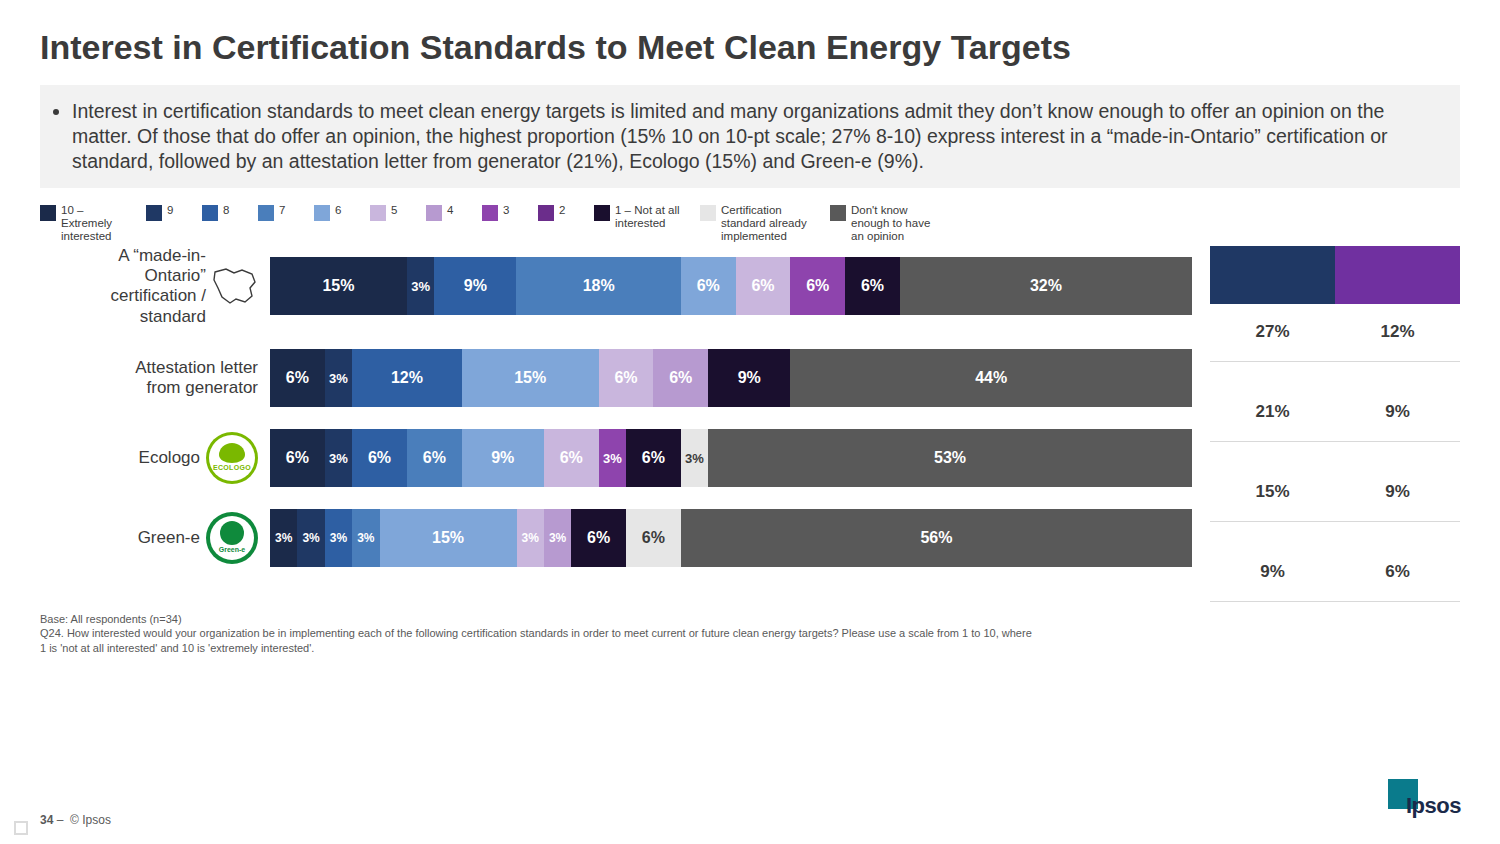Interest in Certification Standards to Meet Clean Energy Targets
Interest in certification standards to meet clean energy targets is limited and many organizations admit they don’t know enough to offer an opinion on the matter. Of those that do offer an opinion, the highest proportion (15% 10 on 10-pt scale; 27% 8-10) express interest in a “made-in-Ontario” certification or standard, followed by an attestation letter from generator (21%), Ecologo (15%) and Green-e (9%).
10 – Extremely interested
9
8
7
6
5
4
3
2
1 – Not at all interested
Certification standard already implemented
Don't know enough to have an opinion
A “made-in-
Ontario”
certification /
standard
15%
3%
9%
18%
6%
6%
6%
6%
32%
Attestation letter
from generator
6%
3%
12%
15%
6%
6%
9%
44%
Ecologo ECOLOGO
6%
3%
6%
6%
9%
6%
3%
6%
3%
53%
Green-e Green-e
3%
3%
3%
3%
15%
3%
3%
6%
6%
56%
27%
12%
21%
9%
15%
9%
9%
6%
Base: All respondents (n=34)
Q24. How interested would your organization be in implementing each of the following certification standards in order to meet current or future clean energy targets? Please use a scale from 1 to 10, where 1 is 'not at all interested' and 10 is 'extremely interested'.
34 – © Ipsos
Ipsos